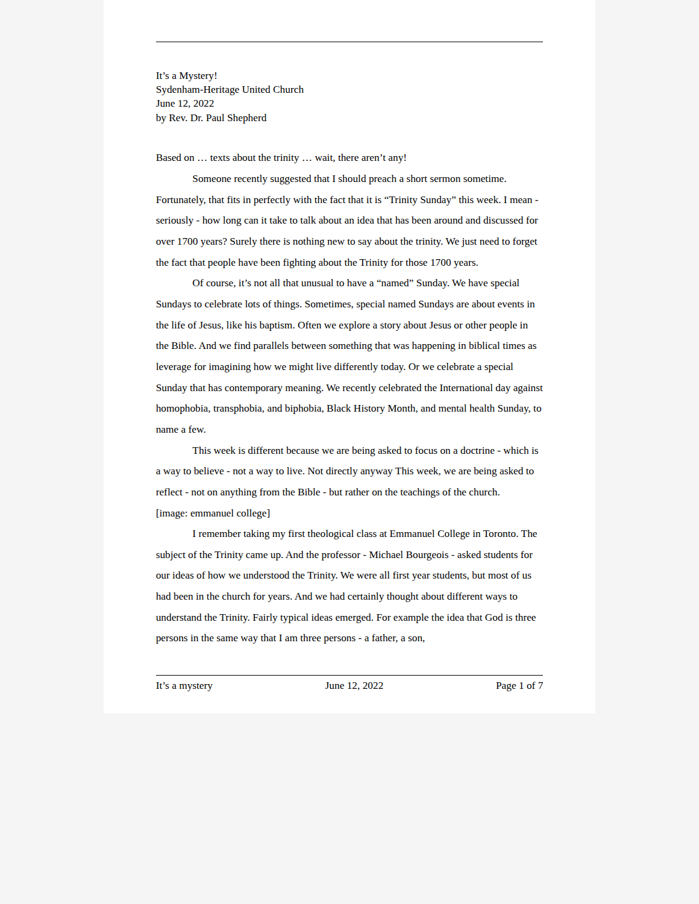It’s a Mystery!
Sydenham-Heritage United Church
June 12, 2022
by Rev. Dr. Paul Shepherd
Based on … texts about the trinity … wait, there aren’t any!
Someone recently suggested that I should preach a short sermon sometime. Fortunately, that fits in perfectly with the fact that it is “Trinity Sunday” this week. I mean - seriously - how long can it take to talk about an idea that has been around and discussed for over 1700 years? Surely there is nothing new to say about the trinity. We just need to forget the fact that people have been fighting about the Trinity for those 1700 years.
Of course, it’s not all that unusual to have a “named” Sunday. We have special Sundays to celebrate lots of things. Sometimes, special named Sundays are about events in the life of Jesus, like his baptism. Often we explore a story about Jesus or other people in the Bible. And we find parallels between something that was happening in biblical times as leverage for imagining how we might live differently today. Or we celebrate a special Sunday that has contemporary meaning. We recently celebrated the International day against homophobia, transphobia, and biphobia, Black History Month, and mental health Sunday, to name a few.
This week is different because we are being asked to focus on a doctrine - which is a way to believe - not a way to live. Not directly anyway This week, we are being asked to reflect - not on anything from the Bible - but rather on the teachings of the church.
[image: emmanuel college]
I remember taking my first theological class at Emmanuel College in Toronto. The subject of the Trinity came up. And the professor - Michael Bourgeois - asked students for our ideas of how we understood the Trinity. We were all first year students, but most of us had been in the church for years. And we had certainly thought about different ways to understand the Trinity. Fairly typical ideas emerged. For example the idea that God is three persons in the same way that I am three persons - a father, a son,
It’s a mystery June 12, 2022 Page 1 of 7